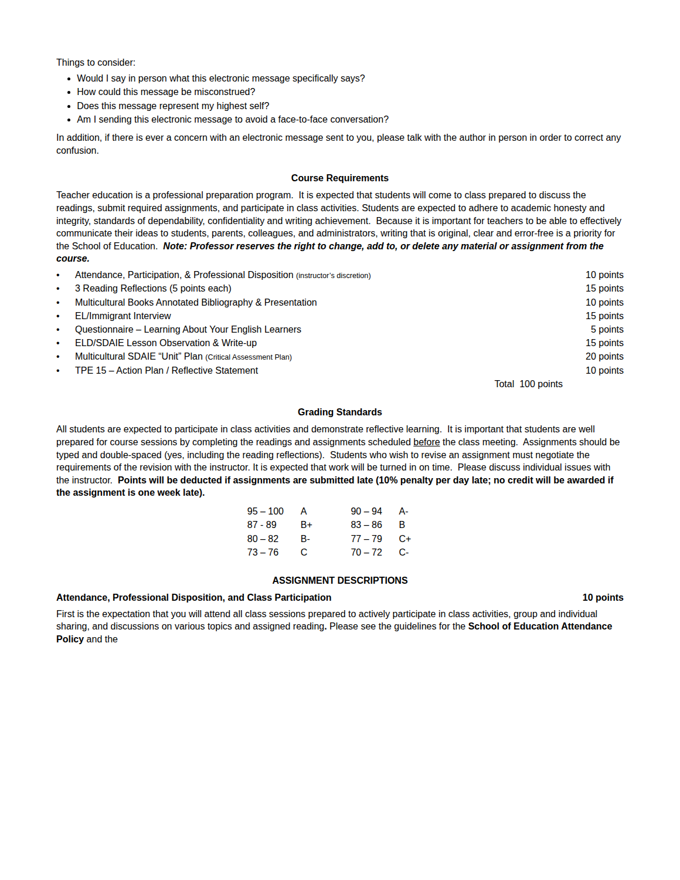Things to consider:
Would I say in person what this electronic message specifically says?
How could this message be misconstrued?
Does this message represent my highest self?
Am I sending this electronic message to avoid a face-to-face conversation?
In addition, if there is ever a concern with an electronic message sent to you, please talk with the author in person in order to correct any confusion.
Course Requirements
Teacher education is a professional preparation program. It is expected that students will come to class prepared to discuss the readings, submit required assignments, and participate in class activities. Students are expected to adhere to academic honesty and integrity, standards of dependability, confidentiality and writing achievement. Because it is important for teachers to be able to effectively communicate their ideas to students, parents, colleagues, and administrators, writing that is original, clear and error-free is a priority for the School of Education. Note: Professor reserves the right to change, add to, or delete any material or assignment from the course.
| • | Attendance, Participation, & Professional Disposition (instructor’s discretion) | 10 points |
| • | 3 Reading Reflections (5 points each) | 15 points |
| • | Multicultural Books Annotated Bibliography & Presentation | 10 points |
| • | EL/Immigrant Interview | 15 points |
| • | Questionnaire – Learning About Your English Learners | 5 points |
| • | ELD/SDAIE Lesson Observation & Write-up | 15 points |
| • | Multicultural SDAIE “Unit” Plan (Critical Assessment Plan) | 20 points |
| • | TPE 15 – Action Plan / Reflective Statement | 10 points |
| | Total 100 points | |
Grading Standards
All students are expected to participate in class activities and demonstrate reflective learning. It is important that students are well prepared for course sessions by completing the readings and assignments scheduled before the class meeting. Assignments should be typed and double-spaced (yes, including the reading reflections). Students who wish to revise an assignment must negotiate the requirements of the revision with the instructor. It is expected that work will be turned in on time. Please discuss individual issues with the instructor. Points will be deducted if assignments are submitted late (10% penalty per day late; no credit will be awarded if the assignment is one week late).
| 95 – 100 | A | 90 – 94 | A- |
| 87 - 89 | B+ | 83 – 86 | B |
| 80 – 82 | B- | 77 – 79 | C+ |
| 73 – 76 | C | 70 – 72 | C- |
ASSIGNMENT DESCRIPTIONS
Attendance, Professional Disposition, and Class Participation 10 points
First is the expectation that you will attend all class sessions prepared to actively participate in class activities, group and individual sharing, and discussions on various topics and assigned reading. Please see the guidelines for the School of Education Attendance Policy and the